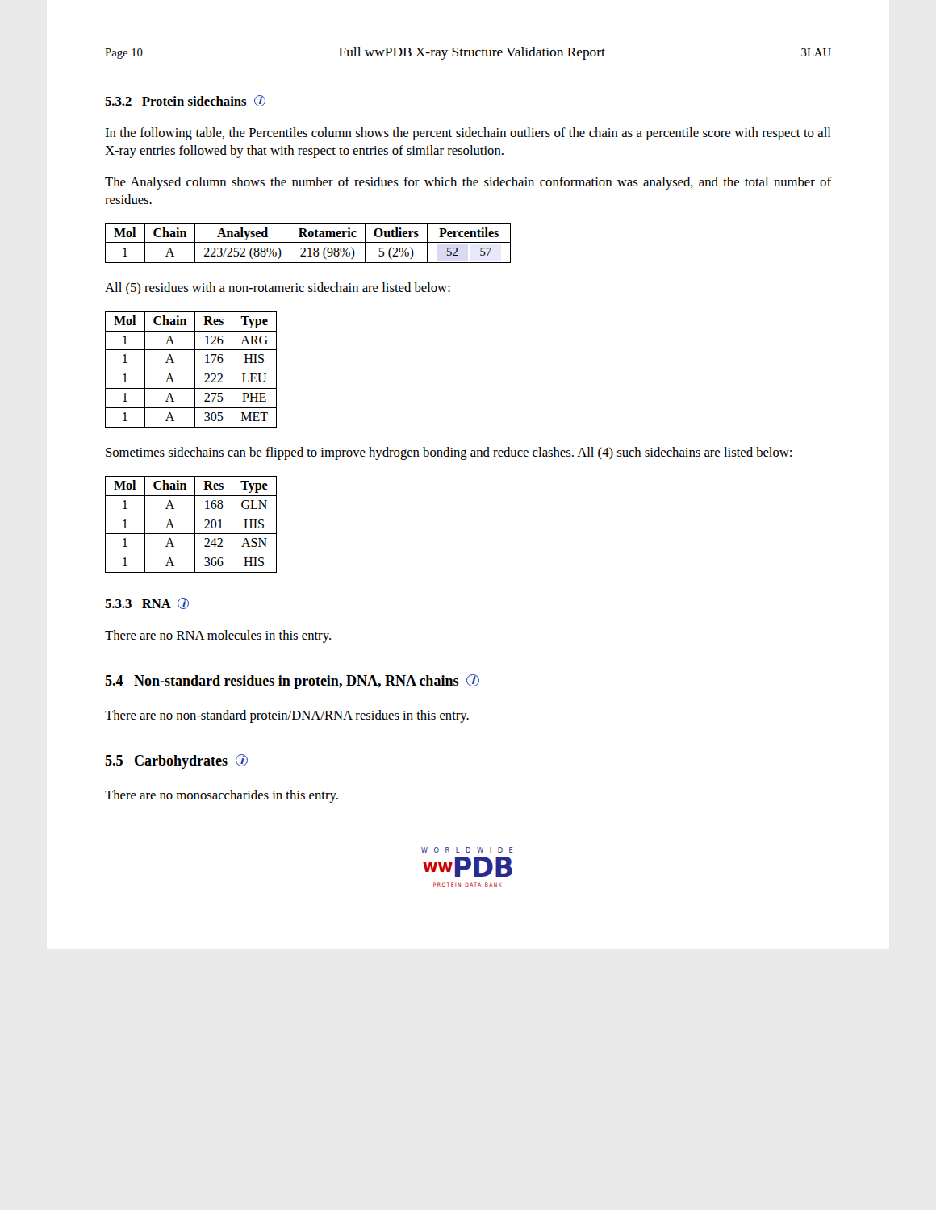Page 10
Full wwPDB X-ray Structure Validation Report
3LAU
5.3.2 Protein sidechains i
In the following table, the Percentiles column shows the percent sidechain outliers of the chain as a percentile score with respect to all X-ray entries followed by that with respect to entries of similar resolution.
The Analysed column shows the number of residues for which the sidechain conformation was analysed, and the total number of residues.
| Mol | Chain | Analysed | Rotameric | Outliers | Percentiles |
| --- | --- | --- | --- | --- | --- |
| 1 | A | 223/252 (88%) | 218 (98%) | 5 (2%) | 52 57 |
All (5) residues with a non-rotameric sidechain are listed below:
| Mol | Chain | Res | Type |
| --- | --- | --- | --- |
| 1 | A | 126 | ARG |
| 1 | A | 176 | HIS |
| 1 | A | 222 | LEU |
| 1 | A | 275 | PHE |
| 1 | A | 305 | MET |
Sometimes sidechains can be flipped to improve hydrogen bonding and reduce clashes. All (4) such sidechains are listed below:
| Mol | Chain | Res | Type |
| --- | --- | --- | --- |
| 1 | A | 168 | GLN |
| 1 | A | 201 | HIS |
| 1 | A | 242 | ASN |
| 1 | A | 366 | HIS |
5.3.3 RNA i
There are no RNA molecules in this entry.
5.4 Non-standard residues in protein, DNA, RNA chains i
There are no non-standard protein/DNA/RNA residues in this entry.
5.5 Carbohydrates i
There are no monosaccharides in this entry.
W O R L D W I D E
ww PDB
PROTEIN DATA BANK